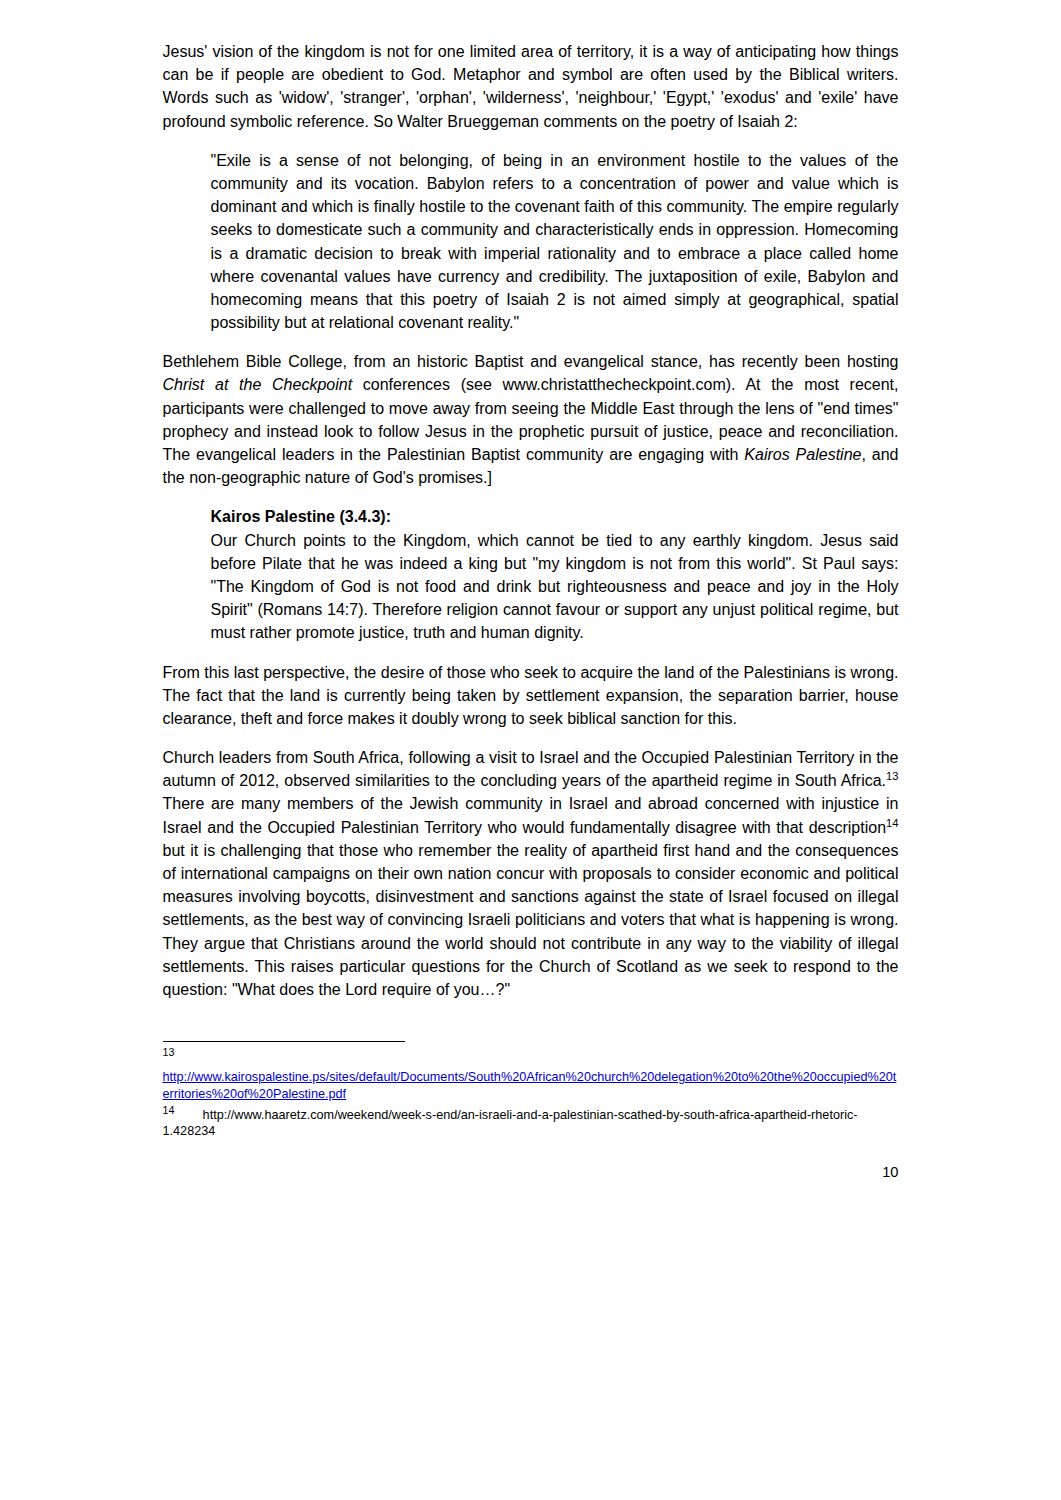Jesus' vision of the kingdom is not for one limited area of territory, it is a way of anticipating how things can be if people are obedient to God. Metaphor and symbol are often used by the Biblical writers. Words such as 'widow', 'stranger', 'orphan', 'wilderness', 'neighbour,' 'Egypt,' 'exodus' and 'exile' have profound symbolic reference. So Walter Brueggeman comments on the poetry of Isaiah 2:
"Exile is a sense of not belonging, of being in an environment hostile to the values of the community and its vocation. Babylon refers to a concentration of power and value which is dominant and which is finally hostile to the covenant faith of this community. The empire regularly seeks to domesticate such a community and characteristically ends in oppression. Homecoming is a dramatic decision to break with imperial rationality and to embrace a place called home where covenantal values have currency and credibility. The juxtaposition of exile, Babylon and homecoming means that this poetry of Isaiah 2 is not aimed simply at geographical, spatial possibility but at relational covenant reality."
Bethlehem Bible College, from an historic Baptist and evangelical stance, has recently been hosting Christ at the Checkpoint conferences (see www.christatthecheckpoint.com). At the most recent, participants were challenged to move away from seeing the Middle East through the lens of "end times" prophecy and instead look to follow Jesus in the prophetic pursuit of justice, peace and reconciliation. The evangelical leaders in the Palestinian Baptist community are engaging with Kairos Palestine, and the non-geographic nature of God's promises.]
Kairos Palestine (3.4.3):
Our Church points to the Kingdom, which cannot be tied to any earthly kingdom. Jesus said before Pilate that he was indeed a king but "my kingdom is not from this world". St Paul says: "The Kingdom of God is not food and drink but righteousness and peace and joy in the Holy Spirit" (Romans 14:7). Therefore religion cannot favour or support any unjust political regime, but must rather promote justice, truth and human dignity.
From this last perspective, the desire of those who seek to acquire the land of the Palestinians is wrong. The fact that the land is currently being taken by settlement expansion, the separation barrier, house clearance, theft and force makes it doubly wrong to seek biblical sanction for this.
Church leaders from South Africa, following a visit to Israel and the Occupied Palestinian Territory in the autumn of 2012, observed similarities to the concluding years of the apartheid regime in South Africa.13 There are many members of the Jewish community in Israel and abroad concerned with injustice in Israel and the Occupied Palestinian Territory who would fundamentally disagree with that description14 but it is challenging that those who remember the reality of apartheid first hand and the consequences of international campaigns on their own nation concur with proposals to consider economic and political measures involving boycotts, disinvestment and sanctions against the state of Israel focused on illegal settlements, as the best way of convincing Israeli politicians and voters that what is happening is wrong. They argue that Christians around the world should not contribute in any way to the viability of illegal settlements. This raises particular questions for the Church of Scotland as we seek to respond to the question: "What does the Lord require of you…?"
13
http://www.kairospalestine.ps/sites/default/Documents/South%20African%20church%20delegation%20to%20the%20occupied%20territories%20of%20Palestine.pdf
14 http://www.haaretz.com/weekend/week-s-end/an-israeli-and-a-palestinian-scathed-by-south-africa-apartheid-rhetoric-1.428234
10